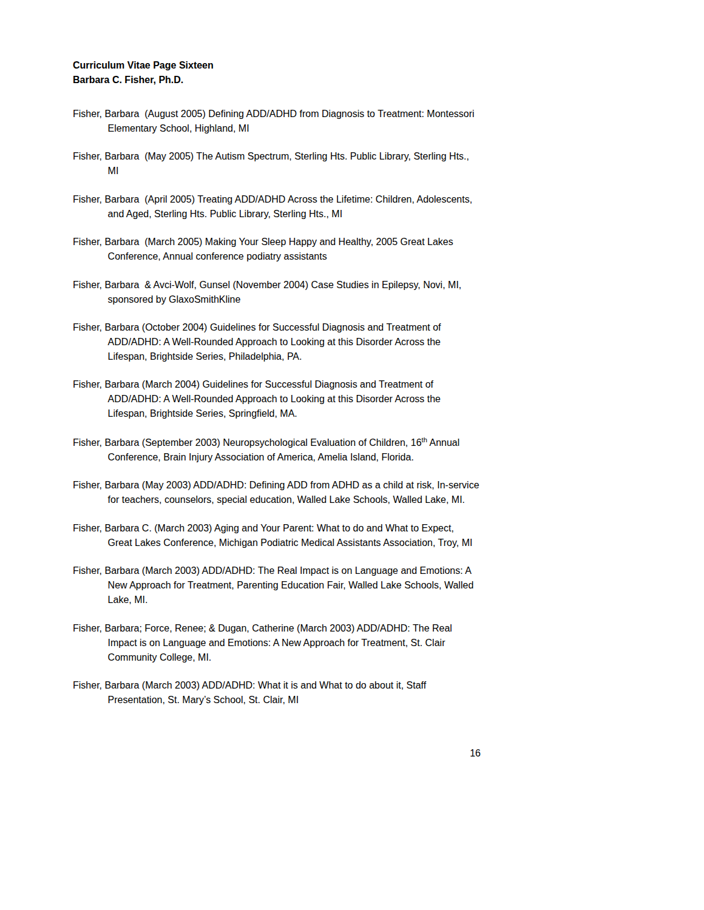Curriculum Vitae Page Sixteen
Barbara C. Fisher, Ph.D.
Fisher, Barbara (August 2005) Defining ADD/ADHD from Diagnosis to Treatment: Montessori Elementary School, Highland, MI
Fisher, Barbara (May 2005) The Autism Spectrum, Sterling Hts. Public Library, Sterling Hts., MI
Fisher, Barbara (April 2005) Treating ADD/ADHD Across the Lifetime: Children, Adolescents, and Aged, Sterling Hts. Public Library, Sterling Hts., MI
Fisher, Barbara (March 2005) Making Your Sleep Happy and Healthy, 2005 Great Lakes Conference, Annual conference podiatry assistants
Fisher, Barbara & Avci-Wolf, Gunsel (November 2004) Case Studies in Epilepsy, Novi, MI, sponsored by GlaxoSmithKline
Fisher, Barbara (October 2004) Guidelines for Successful Diagnosis and Treatment of ADD/ADHD: A Well-Rounded Approach to Looking at this Disorder Across the Lifespan, Brightside Series, Philadelphia, PA.
Fisher, Barbara (March 2004) Guidelines for Successful Diagnosis and Treatment of ADD/ADHD: A Well-Rounded Approach to Looking at this Disorder Across the Lifespan, Brightside Series, Springfield, MA.
Fisher, Barbara (September 2003) Neuropsychological Evaluation of Children, 16th Annual Conference, Brain Injury Association of America, Amelia Island, Florida.
Fisher, Barbara (May 2003) ADD/ADHD: Defining ADD from ADHD as a child at risk, In-service for teachers, counselors, special education, Walled Lake Schools, Walled Lake, MI.
Fisher, Barbara C. (March 2003) Aging and Your Parent: What to do and What to Expect, Great Lakes Conference, Michigan Podiatric Medical Assistants Association, Troy, MI
Fisher, Barbara (March 2003) ADD/ADHD: The Real Impact is on Language and Emotions: A New Approach for Treatment, Parenting Education Fair, Walled Lake Schools, Walled Lake, MI.
Fisher, Barbara; Force, Renee; & Dugan, Catherine (March 2003) ADD/ADHD: The Real Impact is on Language and Emotions: A New Approach for Treatment, St. Clair Community College, MI.
Fisher, Barbara (March 2003) ADD/ADHD: What it is and What to do about it, Staff Presentation, St. Mary’s School, St. Clair, MI
16